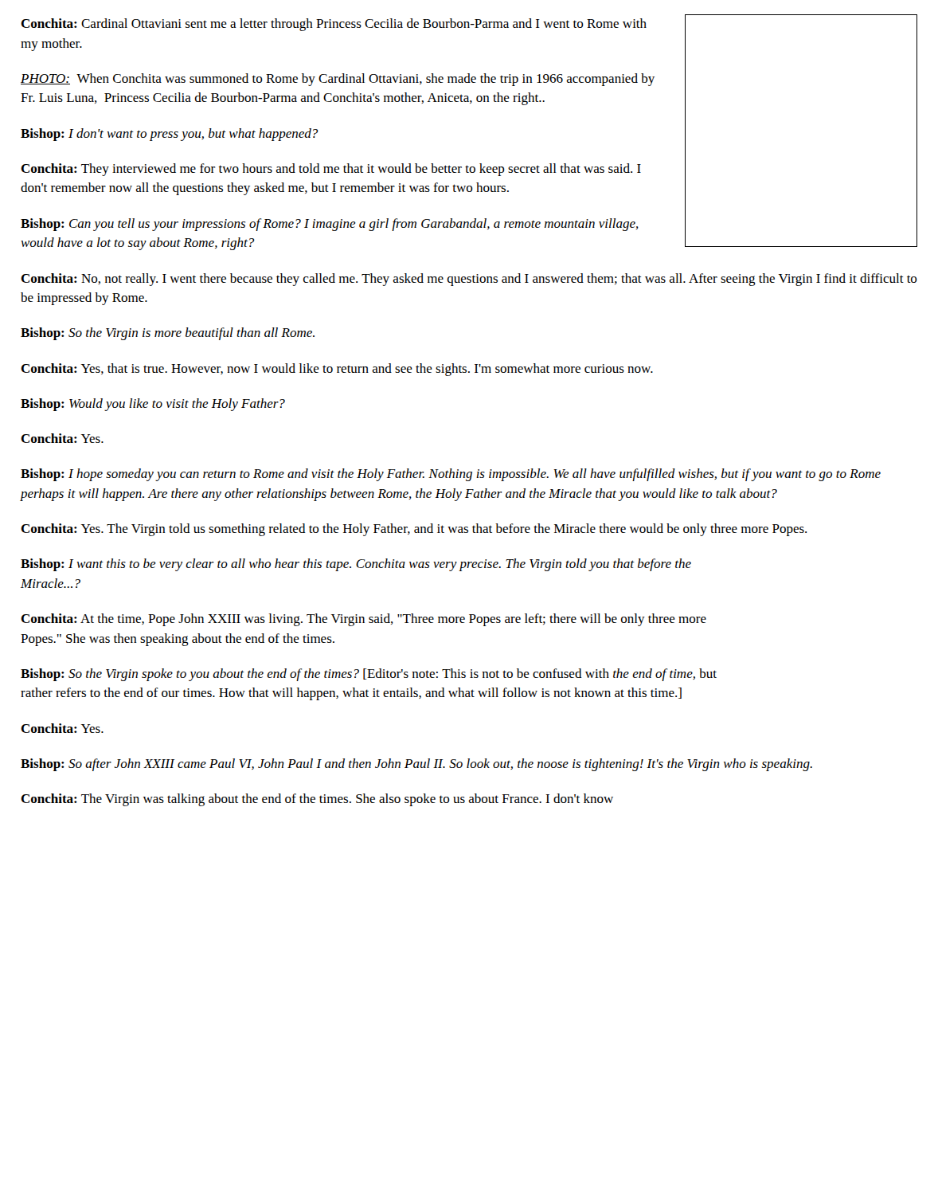Conchita: Cardinal Ottaviani sent me a letter through Princess Cecilia de Bourbon-Parma and I went to Rome with my mother.
PHOTO: When Conchita was summoned to Rome by Cardinal Ottaviani, she made the trip in 1966 accompanied by Fr. Luis Luna, Princess Cecilia de Bourbon-Parma and Conchita's mother, Aniceta, on the right..
Bishop: I don't want to press you, but what happened?
Conchita: They interviewed me for two hours and told me that it would be better to keep secret all that was said. I don't remember now all the questions they asked me, but I remember it was for two hours.
Bishop: Can you tell us your impressions of Rome? I imagine a girl from Garabandal, a remote mountain village, would have a lot to say about Rome, right?
Conchita: No, not really. I went there because they called me. They asked me questions and I answered them; that was all. After seeing the Virgin I find it difficult to be impressed by Rome.
Bishop: So the Virgin is more beautiful than all Rome.
Conchita: Yes, that is true. However, now I would like to return and see the sights. I'm somewhat more curious now.
Bishop: Would you like to visit the Holy Father?
Conchita: Yes.
Bishop: I hope someday you can return to Rome and visit the Holy Father. Nothing is impossible. We all have unfulfilled wishes, but if you want to go to Rome perhaps it will happen. Are there any other relationships between Rome, the Holy Father and the Miracle that you would like to talk about?
Conchita: Yes. The Virgin told us something related to the Holy Father, and it was that before the Miracle there would be only three more Popes.
Bishop: I want this to be very clear to all who hear this tape. Conchita was very precise. The Virgin told you that before the Miracle...?
Conchita: At the time, Pope John XXIII was living. The Virgin said, "Three more Popes are left; there will be only three more Popes." She was then speaking about the end of the times.
Bishop: So the Virgin spoke to you about the end of the times? [Editor's note: This is not to be confused with the end of time, but rather refers to the end of our times. How that will happen, what it entails, and what will follow is not known at this time.]
Conchita: Yes.
Bishop: So after John XXIII came Paul VI, John Paul I and then John Paul II. So look out, the noose is tightening! It's the Virgin who is speaking.
Conchita: The Virgin was talking about the end of the times. She also spoke to us about France. I don't know